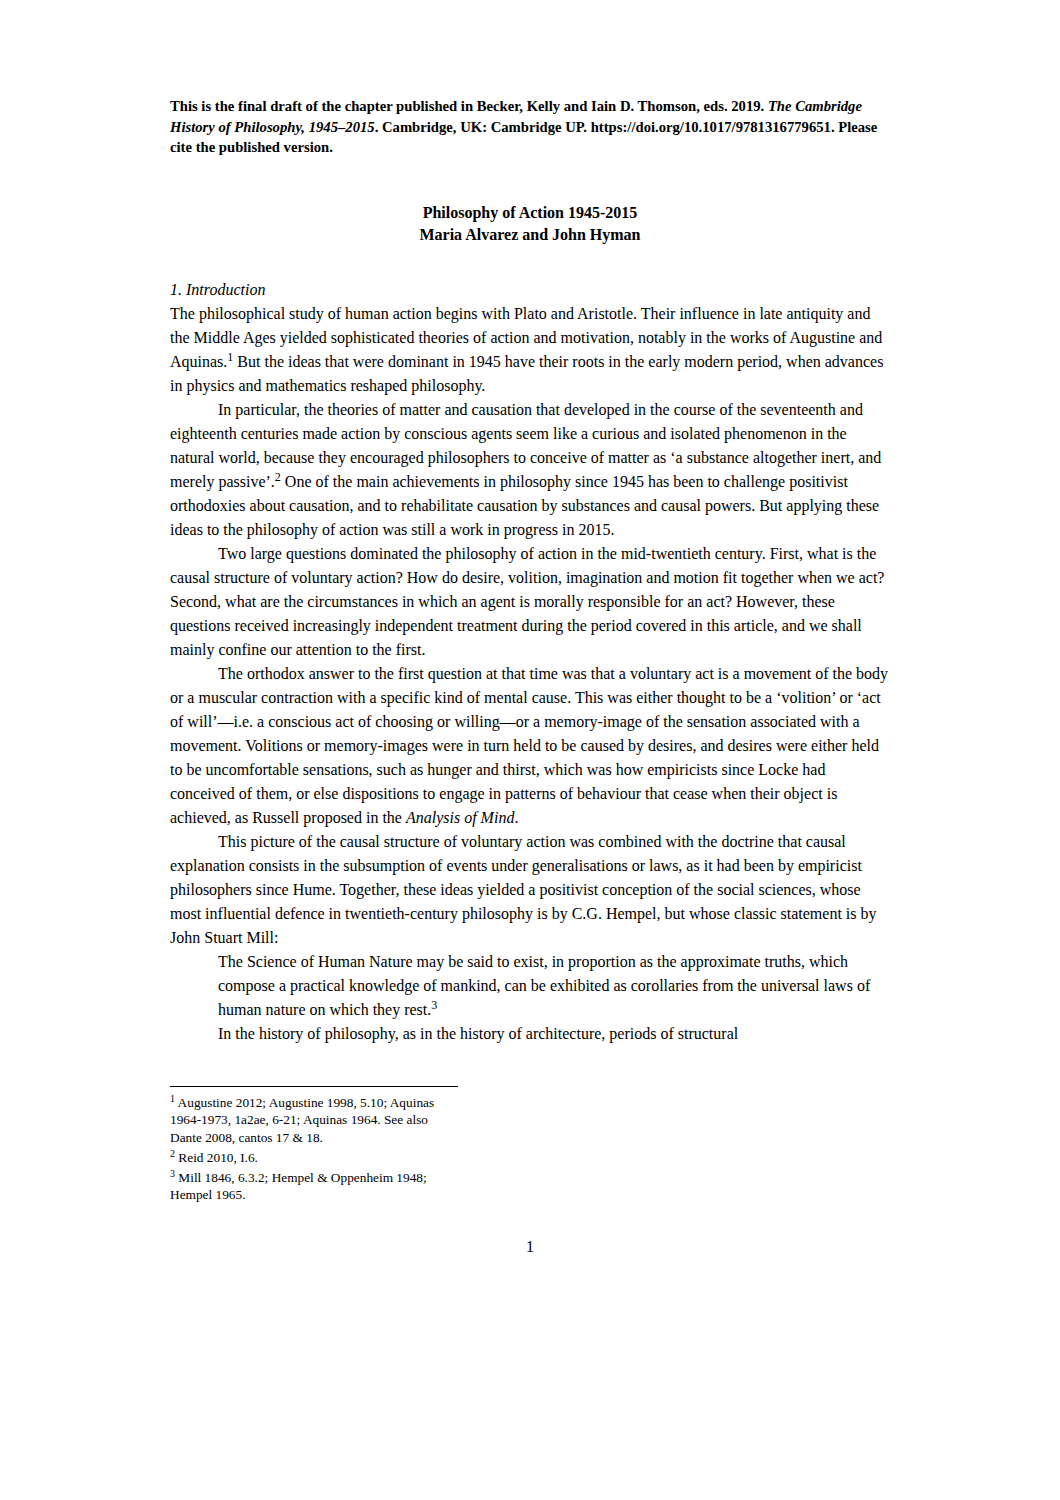This is the final draft of the chapter published in Becker, Kelly and Iain D. Thomson, eds. 2019. The Cambridge History of Philosophy, 1945–2015. Cambridge, UK: Cambridge UP. https://doi.org/10.1017/9781316779651. Please cite the published version.
Philosophy of Action 1945-2015 Maria Alvarez and John Hyman
1. Introduction
The philosophical study of human action begins with Plato and Aristotle. Their influence in late antiquity and the Middle Ages yielded sophisticated theories of action and motivation, notably in the works of Augustine and Aquinas.1 But the ideas that were dominant in 1945 have their roots in the early modern period, when advances in physics and mathematics reshaped philosophy.
In particular, the theories of matter and causation that developed in the course of the seventeenth and eighteenth centuries made action by conscious agents seem like a curious and isolated phenomenon in the natural world, because they encouraged philosophers to conceive of matter as ‘a substance altogether inert, and merely passive’.2 One of the main achievements in philosophy since 1945 has been to challenge positivist orthodoxies about causation, and to rehabilitate causation by substances and causal powers. But applying these ideas to the philosophy of action was still a work in progress in 2015.
Two large questions dominated the philosophy of action in the mid-twentieth century. First, what is the causal structure of voluntary action? How do desire, volition, imagination and motion fit together when we act? Second, what are the circumstances in which an agent is morally responsible for an act? However, these questions received increasingly independent treatment during the period covered in this article, and we shall mainly confine our attention to the first.
The orthodox answer to the first question at that time was that a voluntary act is a movement of the body or a muscular contraction with a specific kind of mental cause. This was either thought to be a ‘volition’ or ‘act of will’—i.e. a conscious act of choosing or willing—or a memory-image of the sensation associated with a movement. Volitions or memory-images were in turn held to be caused by desires, and desires were either held to be uncomfortable sensations, such as hunger and thirst, which was how empiricists since Locke had conceived of them, or else dispositions to engage in patterns of behaviour that cease when their object is achieved, as Russell proposed in the Analysis of Mind.
This picture of the causal structure of voluntary action was combined with the doctrine that causal explanation consists in the subsumption of events under generalisations or laws, as it had been by empiricist philosophers since Hume. Together, these ideas yielded a positivist conception of the social sciences, whose most influential defence in twentieth-century philosophy is by C.G. Hempel, but whose classic statement is by John Stuart Mill:
The Science of Human Nature may be said to exist, in proportion as the approximate truths, which compose a practical knowledge of mankind, can be exhibited as corollaries from the universal laws of human nature on which they rest.3
In the history of philosophy, as in the history of architecture, periods of structural
1 Augustine 2012; Augustine 1998, 5.10; Aquinas 1964-1973, 1a2ae, 6-21; Aquinas 1964. See also Dante 2008, cantos 17 & 18.
2 Reid 2010, I.6.
3 Mill 1846, 6.3.2; Hempel & Oppenheim 1948; Hempel 1965.
1